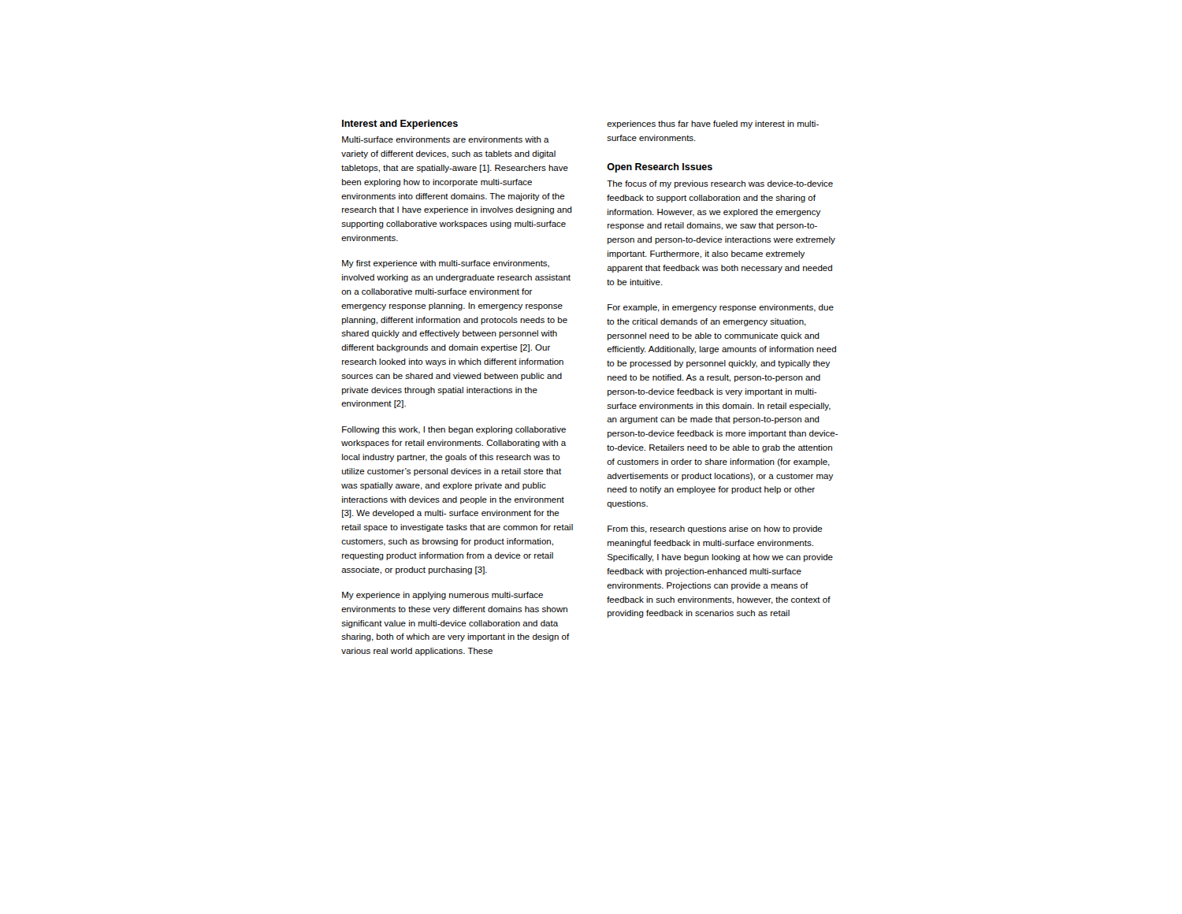Interest and Experiences
Multi-surface environments are environments with a variety of different devices, such as tablets and digital tabletops, that are spatially-aware [1]. Researchers have been exploring how to incorporate multi-surface environments into different domains. The majority of the research that I have experience in involves designing and supporting collaborative workspaces using multi-surface environments.
My first experience with multi-surface environments, involved working as an undergraduate research assistant on a collaborative multi-surface environment for emergency response planning. In emergency response planning, different information and protocols needs to be shared quickly and effectively between personnel with different backgrounds and domain expertise [2]. Our research looked into ways in which different information sources can be shared and viewed between public and private devices through spatial interactions in the environment [2].
Following this work, I then began exploring collaborative workspaces for retail environments. Collaborating with a local industry partner, the goals of this research was to utilize customer’s personal devices in a retail store that was spatially aware, and explore private and public interactions with devices and people in the environment [3]. We developed a multi- surface environment for the retail space to investigate tasks that are common for retail customers, such as browsing for product information, requesting product information from a device or retail associate, or product purchasing [3].
My experience in applying numerous multi-surface environments to these very different domains has shown significant value in multi-device collaboration and data sharing, both of which are very important in the design of various real world applications. These
experiences thus far have fueled my interest in multi-surface environments.
Open Research Issues
The focus of my previous research was device-to-device feedback to support collaboration and the sharing of information. However, as we explored the emergency response and retail domains, we saw that person-to-person and person-to-device interactions were extremely important. Furthermore, it also became extremely apparent that feedback was both necessary and needed to be intuitive.
For example, in emergency response environments, due to the critical demands of an emergency situation, personnel need to be able to communicate quick and efficiently. Additionally, large amounts of information need to be processed by personnel quickly, and typically they need to be notified. As a result, person-to-person and person-to-device feedback is very important in multi-surface environments in this domain. In retail especially, an argument can be made that person-to-person and person-to-device feedback is more important than device-to-device. Retailers need to be able to grab the attention of customers in order to share information (for example, advertisements or product locations), or a customer may need to notify an employee for product help or other questions.
From this, research questions arise on how to provide meaningful feedback in multi-surface environments. Specifically, I have begun looking at how we can provide feedback with projection-enhanced multi-surface environments. Projections can provide a means of feedback in such environments, however, the context of providing feedback in scenarios such as retail